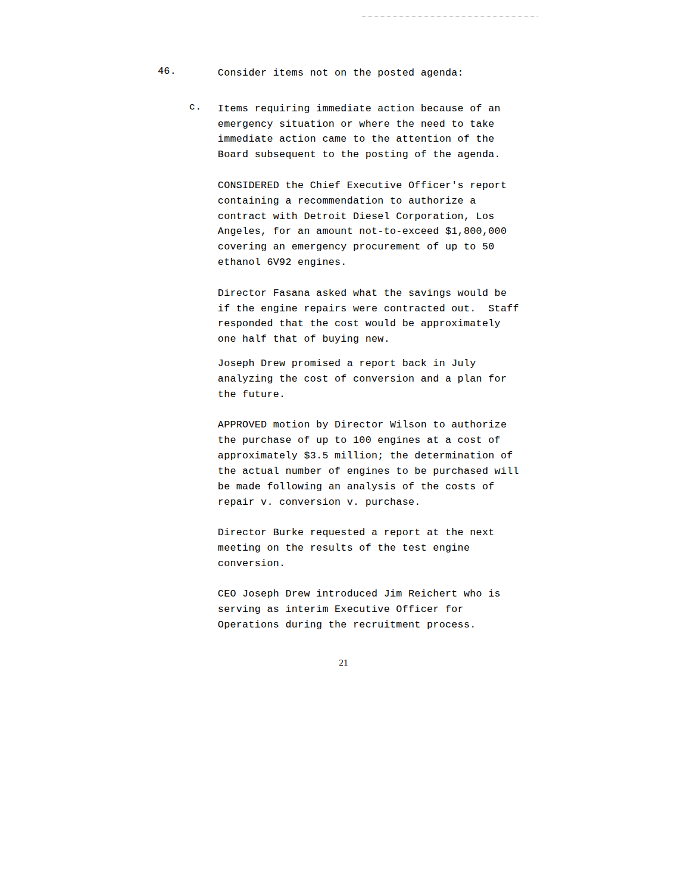46.
Consider items not on the posted agenda:
c.
Items requiring immediate action because of an emergency situation or where the need to take immediate action came to the attention of the Board subsequent to the posting of the agenda.
CONSIDERED the Chief Executive Officer's report containing a recommendation to authorize a contract with Detroit Diesel Corporation, Los Angeles, for an amount not-to-exceed $1,800,000 covering an emergency procurement of up to 50 ethanol 6V92 engines.
Director Fasana asked what the savings would be if the engine repairs were contracted out. Staff responded that the cost would be approximately one half that of buying new.
Joseph Drew promised a report back in July analyzing the cost of conversion and a plan for the future.
APPROVED motion by Director Wilson to authorize the purchase of up to 100 engines at a cost of approximately $3.5 million; the determination of the actual number of engines to be purchased will be made following an analysis of the costs of repair v. conversion v. purchase.
Director Burke requested a report at the next meeting on the results of the test engine conversion.
CEO Joseph Drew introduced Jim Reichert who is serving as interim Executive Officer for Operations during the recruitment process.
21